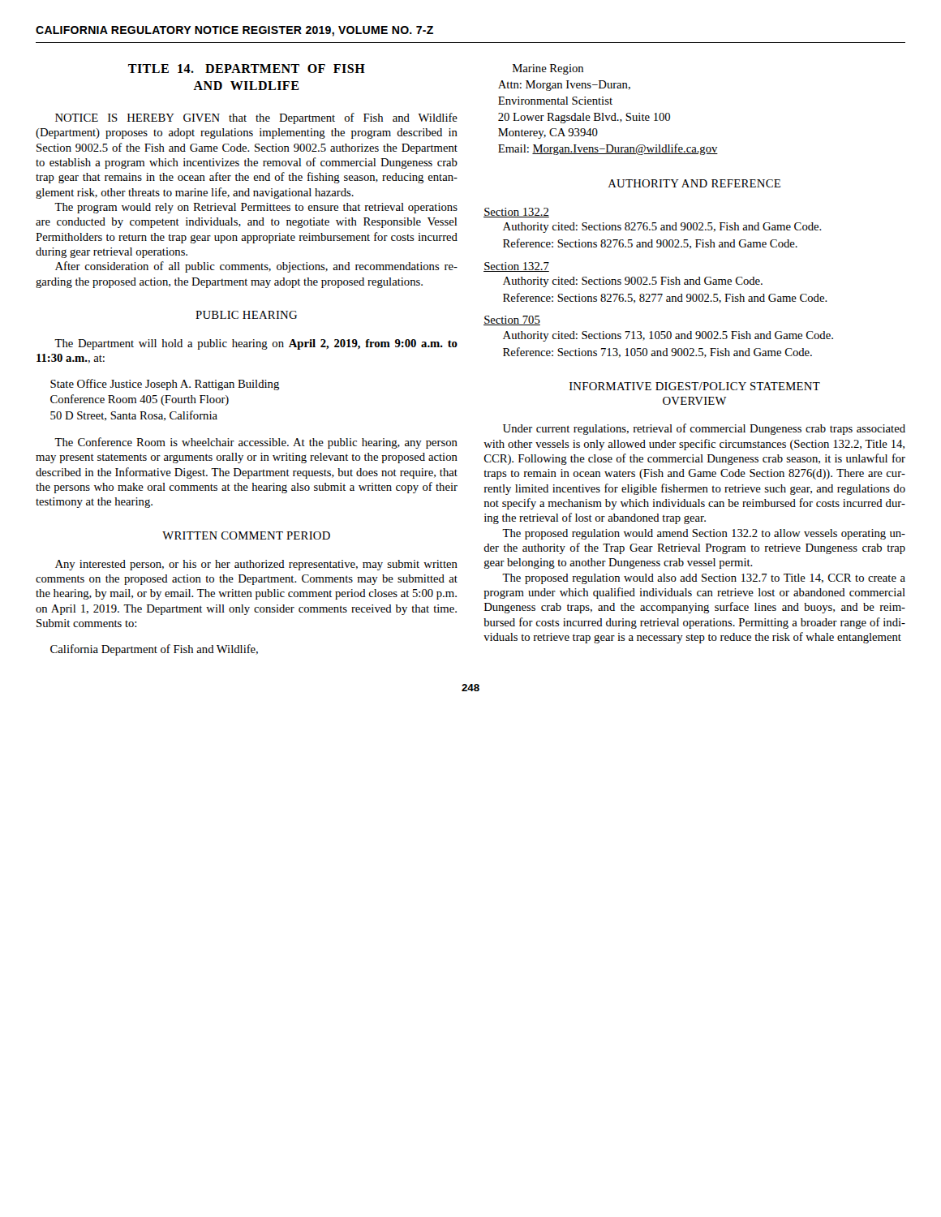CALIFORNIA REGULATORY NOTICE REGISTER 2019, VOLUME NO. 7-Z
TITLE 14. DEPARTMENT OF FISH
AND WILDLIFE
NOTICE IS HEREBY GIVEN that the Department of Fish and Wildlife (Department) proposes to adopt regulations implementing the program described in Section 9002.5 of the Fish and Game Code. Section 9002.5 authorizes the Department to establish a program which incentivizes the removal of commercial Dungeness crab trap gear that remains in the ocean after the end of the fishing season, reducing entanglement risk, other threats to marine life, and navigational hazards.
The program would rely on Retrieval Permittees to ensure that retrieval operations are conducted by competent individuals, and to negotiate with Responsible Vessel Permitholders to return the trap gear upon appropriate reimbursement for costs incurred during gear retrieval operations.
After consideration of all public comments, objections, and recommendations regarding the proposed action, the Department may adopt the proposed regulations.
PUBLIC HEARING
The Department will hold a public hearing on April 2, 2019, from 9:00 a.m. to 11:30 a.m., at:
State Office Justice Joseph A. Rattigan Building
Conference Room 405 (Fourth Floor)
50 D Street, Santa Rosa, California
The Conference Room is wheelchair accessible. At the public hearing, any person may present statements or arguments orally or in writing relevant to the proposed action described in the Informative Digest. The Department requests, but does not require, that the persons who make oral comments at the hearing also submit a written copy of their testimony at the hearing.
WRITTEN COMMENT PERIOD
Any interested person, or his or her authorized representative, may submit written comments on the proposed action to the Department. Comments may be submitted at the hearing, by mail, or by email. The written public comment period closes at 5:00 p.m. on April 1, 2019. The Department will only consider comments received by that time. Submit comments to:
California Department of Fish and Wildlife,
Marine Region
Attn: Morgan Ivens−Duran,
Environmental Scientist
20 Lower Ragsdale Blvd., Suite 100
Monterey, CA 93940
Email: Morgan.Ivens−Duran@wildlife.ca.gov
AUTHORITY AND REFERENCE
Section 132.2
Authority cited: Sections 8276.5 and 9002.5, Fish and Game Code.
Reference: Sections 8276.5 and 9002.5, Fish and Game Code.
Section 132.7
Authority cited: Sections 9002.5 Fish and Game Code.
Reference: Sections 8276.5, 8277 and 9002.5, Fish and Game Code.
Section 705
Authority cited: Sections 713, 1050 and 9002.5 Fish and Game Code.
Reference: Sections 713, 1050 and 9002.5, Fish and Game Code.
INFORMATIVE DIGEST/POLICY STATEMENT
OVERVIEW
Under current regulations, retrieval of commercial Dungeness crab traps associated with other vessels is only allowed under specific circumstances (Section 132.2, Title 14, CCR). Following the close of the commercial Dungeness crab season, it is unlawful for traps to remain in ocean waters (Fish and Game Code Section 8276(d)). There are currently limited incentives for eligible fishermen to retrieve such gear, and regulations do not specify a mechanism by which individuals can be reimbursed for costs incurred during the retrieval of lost or abandoned trap gear.
The proposed regulation would amend Section 132.2 to allow vessels operating under the authority of the Trap Gear Retrieval Program to retrieve Dungeness crab trap gear belonging to another Dungeness crab vessel permit.
The proposed regulation would also add Section 132.7 to Title 14, CCR to create a program under which qualified individuals can retrieve lost or abandoned commercial Dungeness crab traps, and the accompanying surface lines and buoys, and be reimbursed for costs incurred during retrieval operations. Permitting a broader range of individuals to retrieve trap gear is a necessary step to reduce the risk of whale entanglement
248